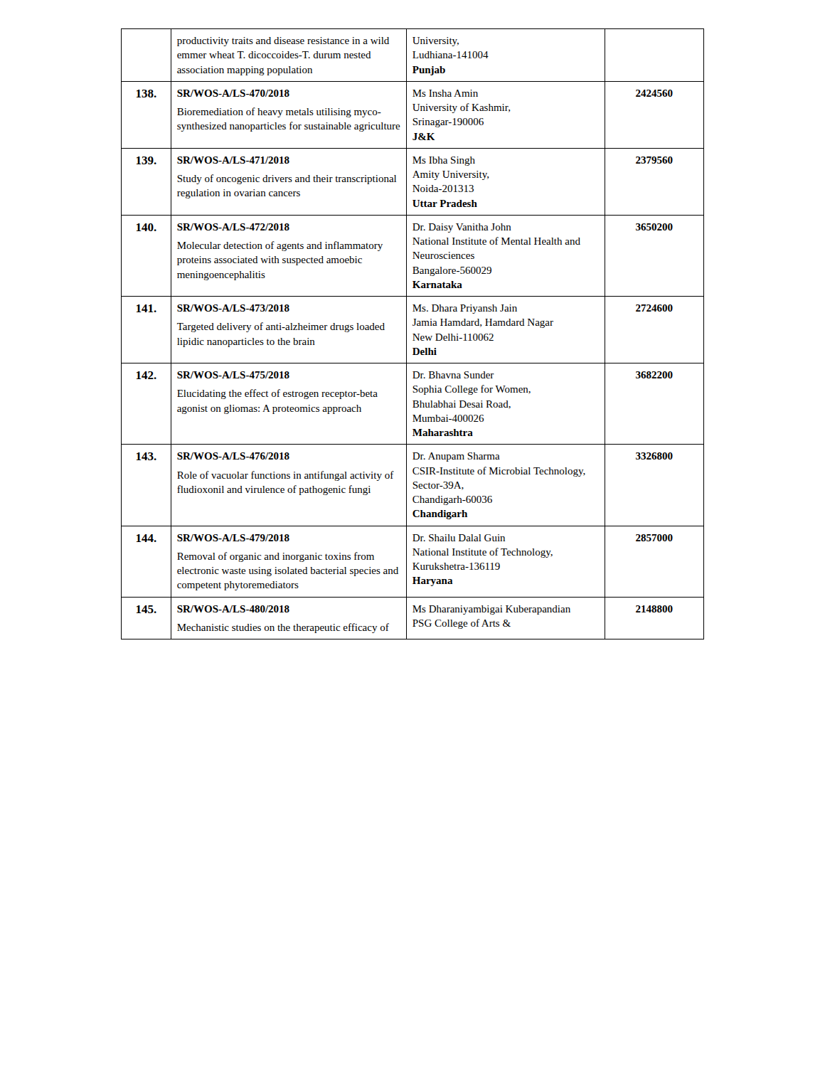| | productivity traits and disease resistance in a wild emmer wheat T. dicoccoides-T. durum nested association mapping population | University, Ludhiana-141004 Punjab | |
| 138. | SR/WOS-A/LS-470/2018 Bioremediation of heavy metals utilising myco-synthesized nanoparticles for sustainable agriculture | Ms Insha Amin University of Kashmir, Srinagar-190006 J&K | 2424560 |
| 139. | SR/WOS-A/LS-471/2018 Study of oncogenic drivers and their transcriptional regulation in ovarian cancers | Ms Ibha Singh Amity University, Noida-201313 Uttar Pradesh | 2379560 |
| 140. | SR/WOS-A/LS-472/2018 Molecular detection of agents and inflammatory proteins associated with suspected amoebic meningoencephalitis | Dr. Daisy Vanitha John National Institute of Mental Health and Neurosciences Bangalore-560029 Karnataka | 3650200 |
| 141. | SR/WOS-A/LS-473/2018 Targeted delivery of anti-alzheimer drugs loaded lipidic nanoparticles to the brain | Ms. Dhara Priyansh Jain Jamia Hamdard, Hamdard Nagar New Delhi-110062 Delhi | 2724600 |
| 142. | SR/WOS-A/LS-475/2018 Elucidating the effect of estrogen receptor-beta agonist on gliomas: A proteomics approach | Dr. Bhavna Sunder Sophia College for Women, Bhulabhai Desai Road, Mumbai-400026 Maharashtra | 3682200 |
| 143. | SR/WOS-A/LS-476/2018 Role of vacuolar functions in antifungal activity of fludioxonil and virulence of pathogenic fungi | Dr. Anupam Sharma CSIR-Institute of Microbial Technology, Sector-39A, Chandigarh-60036 Chandigarh | 3326800 |
| 144. | SR/WOS-A/LS-479/2018 Removal of organic and inorganic toxins from electronic waste using isolated bacterial species and competent phytoremediators | Dr. Shailu Dalal Guin National Institute of Technology, Kurukshetra-136119 Haryana | 2857000 |
| 145. | SR/WOS-A/LS-480/2018 Mechanistic studies on the therapeutic efficacy of | Ms Dharaniyambigai Kuberapandian PSG College of Arts & | 2148800 |